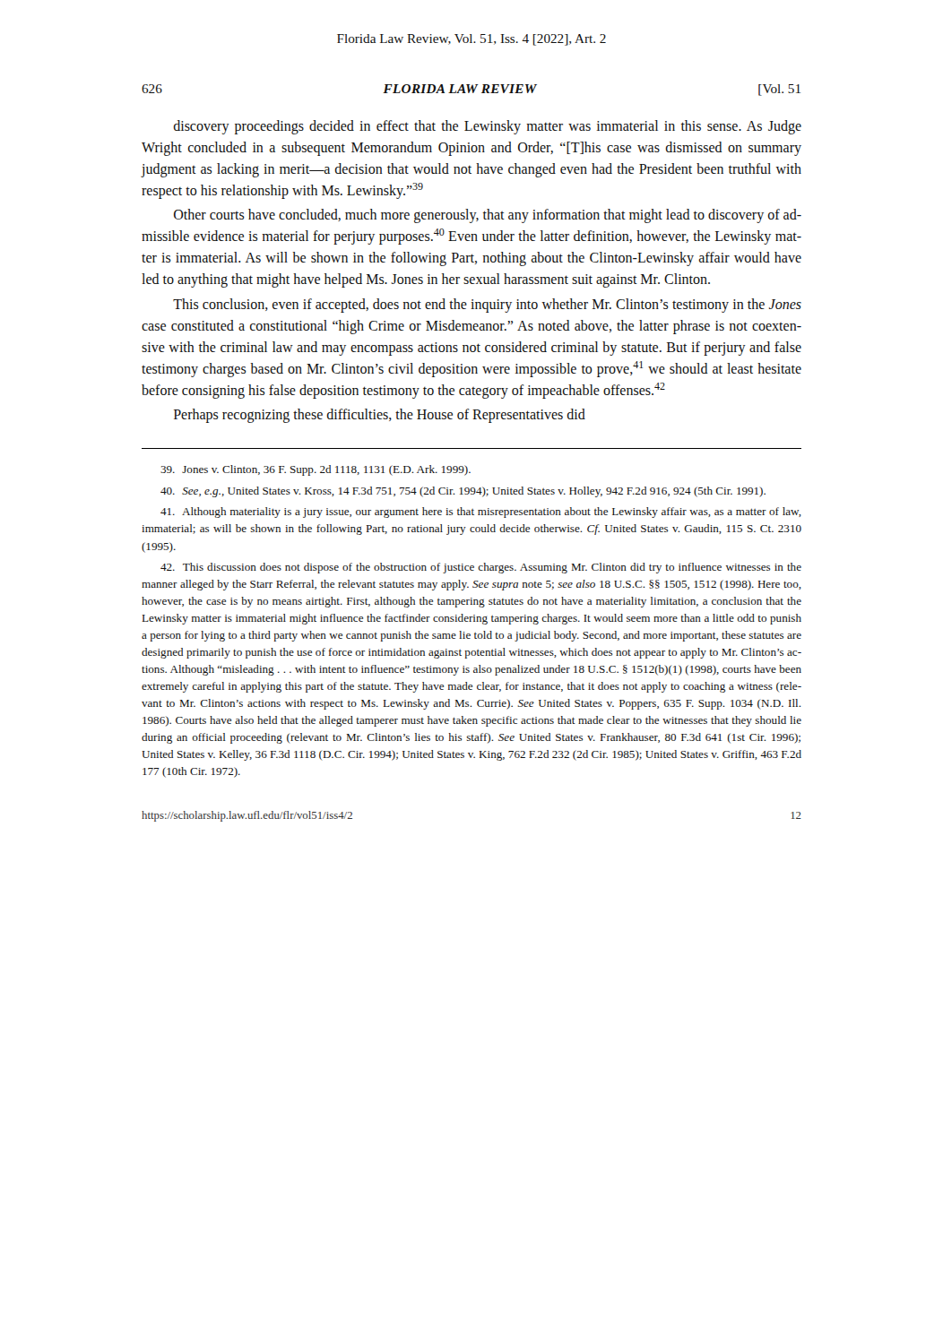Florida Law Review, Vol. 51, Iss. 4 [2022], Art. 2
626 FLORIDA LAW REVIEW [Vol. 51
discovery proceedings decided in effect that the Lewinsky matter was immaterial in this sense. As Judge Wright concluded in a subsequent Memorandum Opinion and Order, “[T]his case was dismissed on summary judgment as lacking in merit—a decision that would not have changed even had the President been truthful with respect to his relationship with Ms. Lewinsky.”39
Other courts have concluded, much more generously, that any information that might lead to discovery of admissible evidence is material for perjury purposes.40 Even under the latter definition, however, the Lewinsky matter is immaterial. As will be shown in the following Part, nothing about the Clinton-Lewinsky affair would have led to anything that might have helped Ms. Jones in her sexual harassment suit against Mr. Clinton.
This conclusion, even if accepted, does not end the inquiry into whether Mr. Clinton’s testimony in the Jones case constituted a constitutional “high Crime or Misdemeanor.” As noted above, the latter phrase is not coextensive with the criminal law and may encompass actions not considered criminal by statute. But if perjury and false testimony charges based on Mr. Clinton’s civil deposition were impossible to prove,41 we should at least hesitate before consigning his false deposition testimony to the category of impeachable offenses.42
Perhaps recognizing these difficulties, the House of Representatives did
39. Jones v. Clinton, 36 F. Supp. 2d 1118, 1131 (E.D. Ark. 1999).
40. See, e.g., United States v. Kross, 14 F.3d 751, 754 (2d Cir. 1994); United States v. Holley, 942 F.2d 916, 924 (5th Cir. 1991).
41. Although materiality is a jury issue, our argument here is that misrepresentation about the Lewinsky affair was, as a matter of law, immaterial; as will be shown in the following Part, no rational jury could decide otherwise. Cf. United States v. Gaudin, 115 S. Ct. 2310 (1995).
42. This discussion does not dispose of the obstruction of justice charges. Assuming Mr. Clinton did try to influence witnesses in the manner alleged by the Starr Referral, the relevant statutes may apply. See supra note 5; see also 18 U.S.C. §§ 1505, 1512 (1998). Here too, however, the case is by no means airtight. First, although the tampering statutes do not have a materiality limitation, a conclusion that the Lewinsky matter is immaterial might influence the factfinder considering tampering charges. It would seem more than a little odd to punish a person for lying to a third party when we cannot punish the same lie told to a judicial body. Second, and more important, these statutes are designed primarily to punish the use of force or intimidation against potential witnesses, which does not appear to apply to Mr. Clinton’s actions. Although “misleading . . . with intent to influence” testimony is also penalized under 18 U.S.C. § 1512(b)(1) (1998), courts have been extremely careful in applying this part of the statute. They have made clear, for instance, that it does not apply to coaching a witness (relevant to Mr. Clinton’s actions with respect to Ms. Lewinsky and Ms. Currie). See United States v. Poppers, 635 F. Supp. 1034 (N.D. Ill. 1986). Courts have also held that the alleged tamperer must have taken specific actions that made clear to the witnesses that they should lie during an official proceeding (relevant to Mr. Clinton’s lies to his staff). See United States v. Frankhauser, 80 F.3d 641 (1st Cir. 1996); United States v. Kelley, 36 F.3d 1118 (D.C. Cir. 1994); United States v. King, 762 F.2d 232 (2d Cir. 1985); United States v. Griffin, 463 F.2d 177 (10th Cir. 1972).
https://scholarship.law.ufl.edu/flr/vol51/iss4/2 12